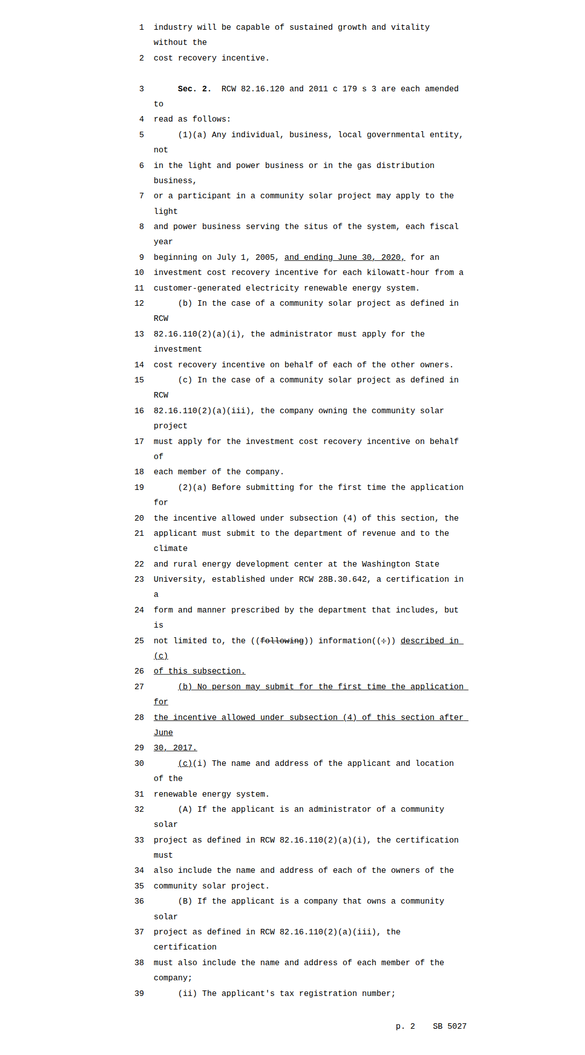1 industry will be capable of sustained growth and vitality without the
2 cost recovery incentive.
3 Sec. 2. RCW 82.16.120 and 2011 c 179 s 3 are each amended to
4 read as follows:
5 (1)(a) Any individual, business, local governmental entity, not
6 in the light and power business or in the gas distribution business,
7 or a participant in a community solar project may apply to the light
8 and power business serving the situs of the system, each fiscal year
9 beginning on July 1, 2005, and ending June 30, 2020, for an
10 investment cost recovery incentive for each kilowatt-hour from a
11 customer-generated electricity renewable energy system.
12 (b) In the case of a community solar project as defined in RCW
1382.16.110(2)(a)(i), the administrator must apply for the investment
14 cost recovery incentive on behalf of each of the other owners.
15 (c) In the case of a community solar project as defined in RCW
1682.16.110(2)(a)(iii), the company owning the community solar project
17 must apply for the investment cost recovery incentive on behalf of
18 each member of the company.
19 (2)(a) Before submitting for the first time the application for
20 the incentive allowed under subsection (4) of this section, the
21 applicant must submit to the department of revenue and to the climate
22 and rural energy development center at the Washington State
23 University, established under RCW 28B.30.642, a certification in a
24 form and manner prescribed by the department that includes, but is
25 not limited to, the ((following)) information((:)) described in (c)
26 of this subsection.
27 (b) No person may submit for the first time the application for
28 the incentive allowed under subsection (4) of this section after June
2930, 2017.
30 (c)(i) The name and address of the applicant and location of the
31 renewable energy system.
32 (A) If the applicant is an administrator of a community solar
33 project as defined in RCW 82.16.110(2)(a)(i), the certification must
34 also include the name and address of each of the owners of the
35 community solar project.
36 (B) If the applicant is a company that owns a community solar
37 project as defined in RCW 82.16.110(2)(a)(iii), the certification
38 must also include the name and address of each member of the company;
39 (ii) The applicant's tax registration number;
p. 2 SB 5027